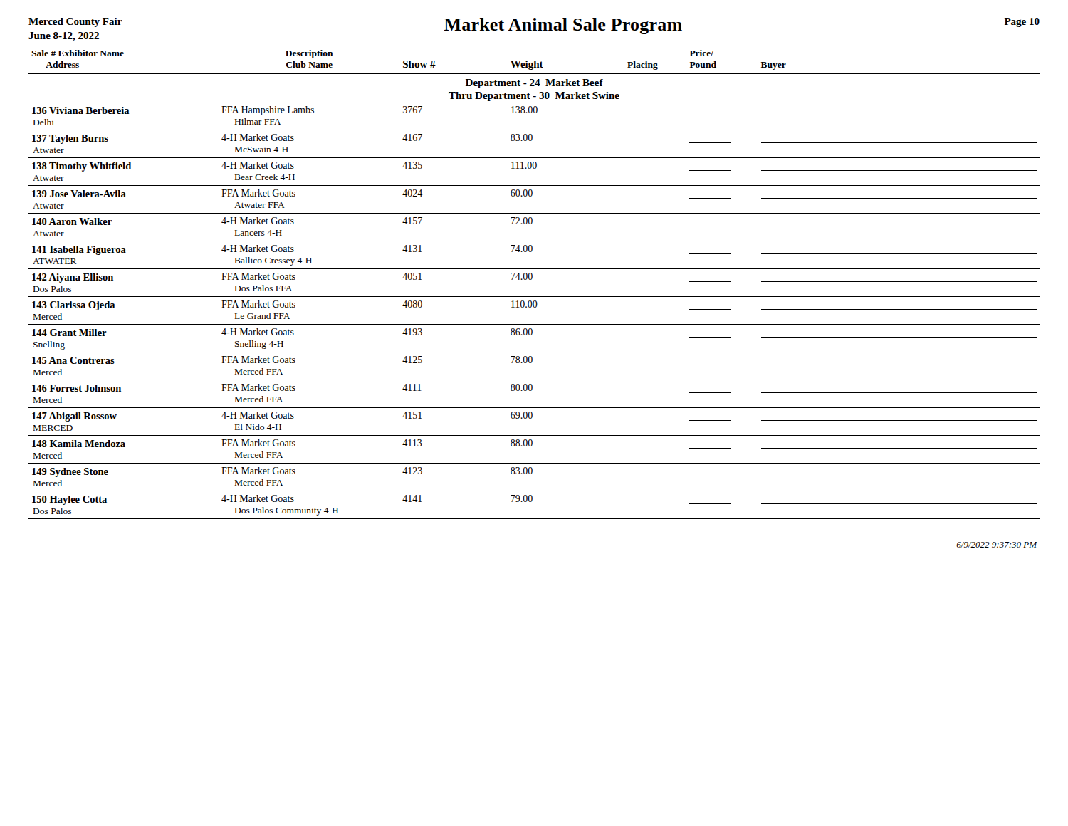Merced County Fair
June 8-12, 2022
Market Animal Sale Program
Page 10
| Sale # Exhibitor Name Address | Description Club Name | Show # | Weight | Placing | Price/ Pound | Buyer |
| --- | --- | --- | --- | --- | --- | --- |
| Department - 24 Market Beef Thru Department - 30 Market Swine |
| 136 Viviana Berbereia Delhi | FFA Hampshire Lambs Hilmar FFA | 3767 | 138.00 | | | |
| 137 Taylen Burns Atwater | 4-H Market Goats McSwain 4-H | 4167 | 83.00 | | | |
| 138 Timothy Whitfield Atwater | 4-H Market Goats Bear Creek 4-H | 4135 | 111.00 | | | |
| 139 Jose Valera-Avila Atwater | FFA Market Goats Atwater FFA | 4024 | 60.00 | | | |
| 140 Aaron Walker Atwater | 4-H Market Goats Lancers 4-H | 4157 | 72.00 | | | |
| 141 Isabella Figueroa ATWATER | 4-H Market Goats Ballico Cressey 4-H | 4131 | 74.00 | | | |
| 142 Aiyana Ellison Dos Palos | FFA Market Goats Dos Palos FFA | 4051 | 74.00 | | | |
| 143 Clarissa Ojeda Merced | FFA Market Goats Le Grand FFA | 4080 | 110.00 | | | |
| 144 Grant Miller Snelling | 4-H Market Goats Snelling 4-H | 4193 | 86.00 | | | |
| 145 Ana Contreras Merced | FFA Market Goats Merced FFA | 4125 | 78.00 | | | |
| 146 Forrest Johnson Merced | FFA Market Goats Merced FFA | 4111 | 80.00 | | | |
| 147 Abigail Rossow MERCED | 4-H Market Goats El Nido 4-H | 4151 | 69.00 | | | |
| 148 Kamila Mendoza Merced | FFA Market Goats Merced FFA | 4113 | 88.00 | | | |
| 149 Sydnee Stone Merced | FFA Market Goats Merced FFA | 4123 | 83.00 | | | |
| 150 Haylee Cotta Dos Palos | 4-H Market Goats Dos Palos Community 4-H | 4141 | 79.00 | | | |
6/9/2022 9:37:30 PM